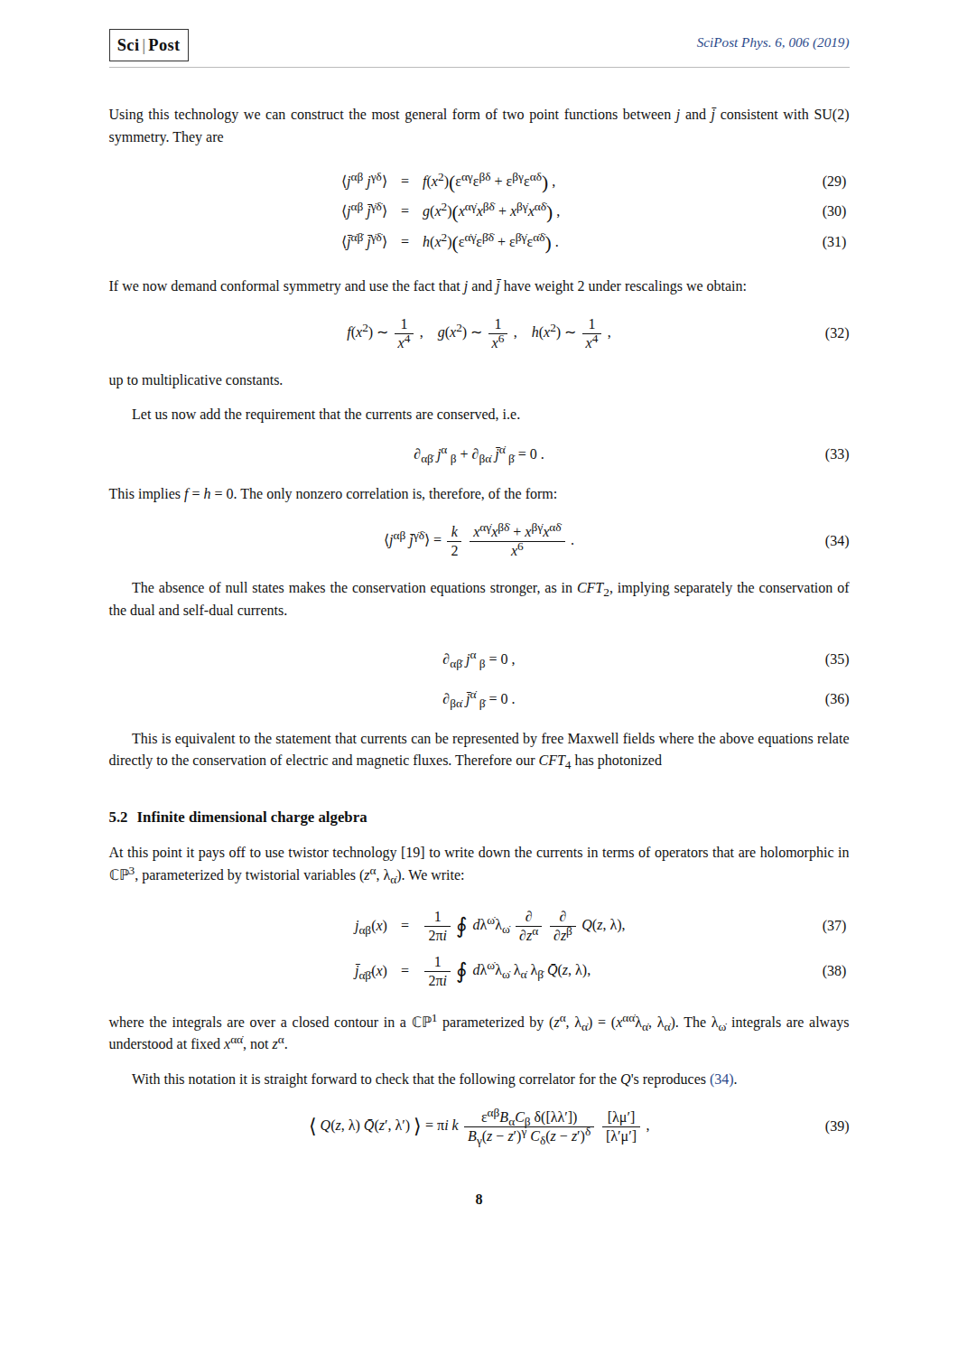Sci|Post
SciPost Phys. 6, 006 (2019)
Using this technology we can construct the most general form of two point functions between j and j̄ consistent with SU(2) symmetry. They are
| ⟨ j αβ j γδ ⟩ | = | f ( x 2 ) ( ε αγ ε βδ + ε βγ ε αδ ) , | (29) |
| ⟨ j αβ j̄ γ̇δ̇ ⟩ | = | g ( x 2 ) ( x αγ̇ x βδ̇ + x βγ̇ x αδ̇ ) , | (30) |
| ⟨ j̄ α̇β̇ j̄ γ̇δ̇ ⟩ | = | h ( x 2 ) ( ε α̇γ̇ ε β̇δ̇ + ε β̇γ̇ ε α̇δ̇ ) . | (31) |
If we now demand conformal symmetry and use the fact that j and j̄ have weight 2 under rescalings we obtain:
f(x2) ∼ 1 x4 , g(x2) ∼ 1 x6 , h(x2) ∼ 1 x4 ,
(32)
up to multiplicative constants.
Let us now add the requirement that the currents are conserved, i.e.
∂αβ̇ jα β + ∂βα̇ j̄α̇ β̇ = 0 .
(33)
This implies f = h = 0. The only nonzero correlation is, therefore, of the form:
⟨jαβ j̄γ̇δ̇⟩ = k 2 xαγ̇xβδ̇ + xβγ̇xαδ̇x6 .
(34)
The absence of null states makes the conservation equations stronger, as in CFT2, implying separately the conservation of the dual and self-dual currents.
∂αβ̇ jα β = 0 ,
(35)
∂βα̇ j̄α̇ β̇ = 0 .
(36)
This is equivalent to the statement that currents can be represented by free Maxwell fields where the above equations relate directly to the conservation of electric and magnetic fluxes. Therefore our CFT4 has photonized
5.2 Infinite dimensional charge algebra
At this point it pays off to use twistor technology [19] to write down the currents in terms of operators that are holomorphic in ℂℙ3, parameterized by twistorial variables (zα, λα̇). We write:
| j αβ ( x ) | = | 1 2π i ∮ d λ ω̇ λ ω̇ ∂ ∂ z α ∂ ∂ z β Q ( z , λ), | (37) |
| j̄ α̇β̇ ( x ) | = | 1 2π i ∮ d λ ω̇ λ ω̇ λ α̇ λ β̇ Q̄ ( z , λ), | (38) |
where the integrals are over a closed contour in a ℂℙ1 parameterized by (zα, λα̇) = (xαα̇λα̇, λα̇). The λω̇ integrals are always understood at fixed xαα̇, not zα.
With this notation it is straight forward to check that the following correlator for the Q's reproduces (34).
⟨ Q(z, λ) Q̄(z′, λ′) ⟩ = πi k εαβBαCβ δ([λλ′]) Bγ(z − z′)γ Cδ(z − z′)δ [λμ′] [λ′μ′] ,
(39)
8